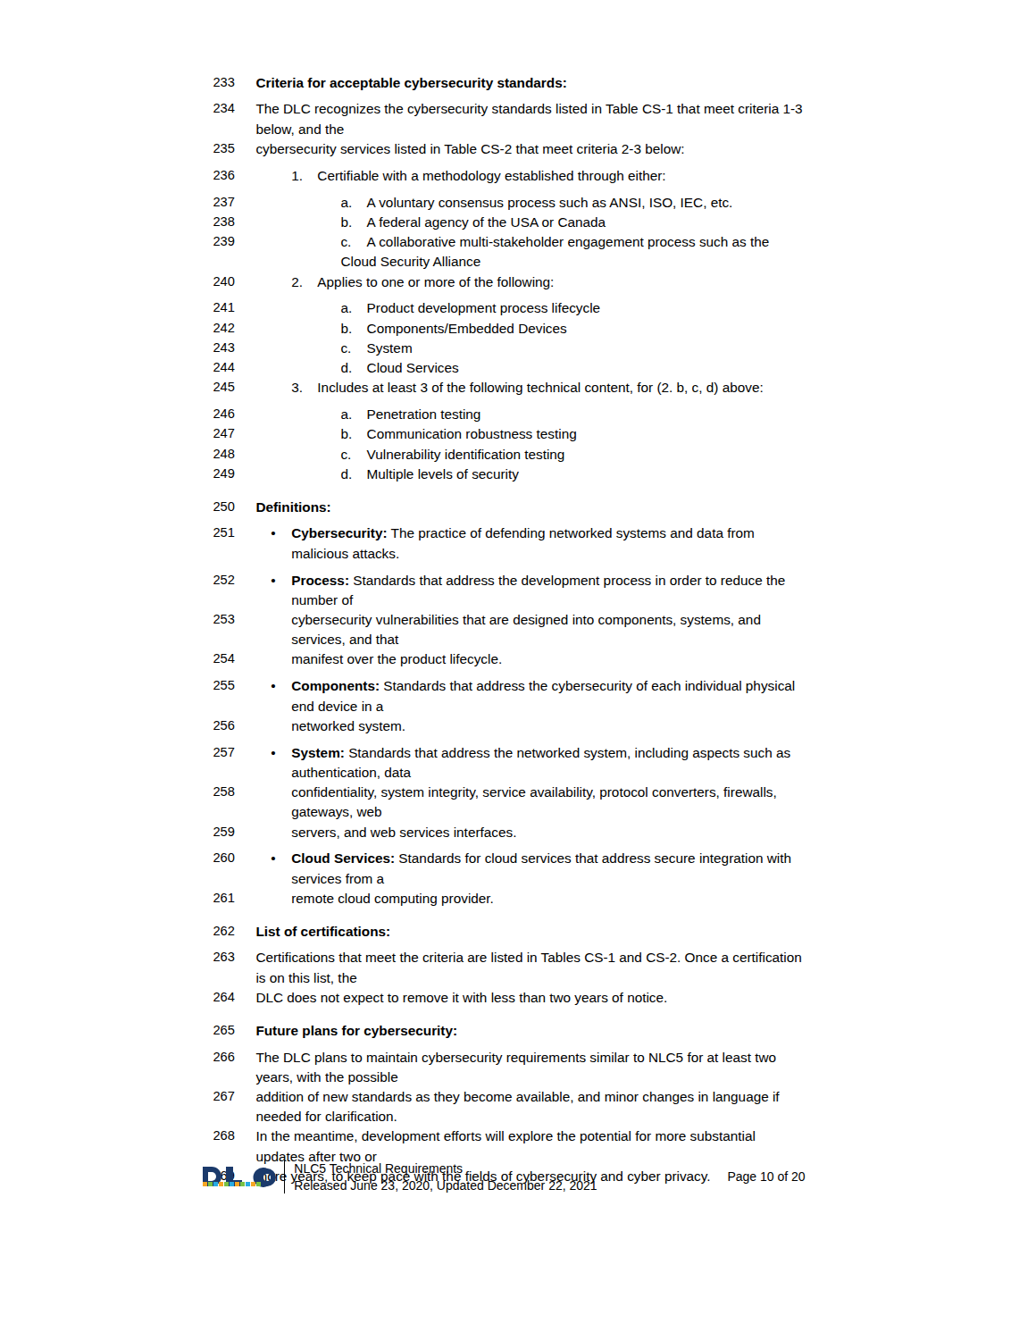233
Criteria for acceptable cybersecurity standards:
234
The DLC recognizes the cybersecurity standards listed in Table CS-1 that meet criteria 1-3 below, and the
235
cybersecurity services listed in Table CS-2 that meet criteria 2-3 below:
236
1. Certifiable with a methodology established through either:
237
a. A voluntary consensus process such as ANSI, ISO, IEC, etc.
238
b. A federal agency of the USA or Canada
239
c. A collaborative multi-stakeholder engagement process such as the Cloud Security Alliance
240
2. Applies to one or more of the following:
241
a. Product development process lifecycle
242
b. Components/Embedded Devices
243
c. System
244
d. Cloud Services
245
3. Includes at least 3 of the following technical content, for (2. b, c, d) above:
246
a. Penetration testing
247
b. Communication robustness testing
248
c. Vulnerability identification testing
249
d. Multiple levels of security
250
Definitions:
251
•
Cybersecurity: The practice of defending networked systems and data from malicious attacks.
252
•
Process: Standards that address the development process in order to reduce the number of
253
cybersecurity vulnerabilities that are designed into components, systems, and services, and that
254
manifest over the product lifecycle.
255
•
Components: Standards that address the cybersecurity of each individual physical end device in a
256
networked system.
257
•
System: Standards that address the networked system, including aspects such as authentication, data
258
confidentiality, system integrity, service availability, protocol converters, firewalls, gateways, web
259
servers, and web services interfaces.
260
•
Cloud Services: Standards for cloud services that address secure integration with services from a
261
remote cloud computing provider.
262
List of certifications:
263
Certifications that meet the criteria are listed in Tables CS-1 and CS-2. Once a certification is on this list, the
264
DLC does not expect to remove it with less than two years of notice.
265
Future plans for cybersecurity:
266
The DLC plans to maintain cybersecurity requirements similar to NLC5 for at least two years, with the possible
267
addition of new standards as they become available, and minor changes in language if needed for clarification.
268
In the meantime, development efforts will explore the potential for more substantial updates after two or
269
more years, to keep pace with the fields of cybersecurity and cyber privacy.
NLC5 Technical Requirements
Released June 23, 2020, Updated December 22, 2021
Page 10 of 20